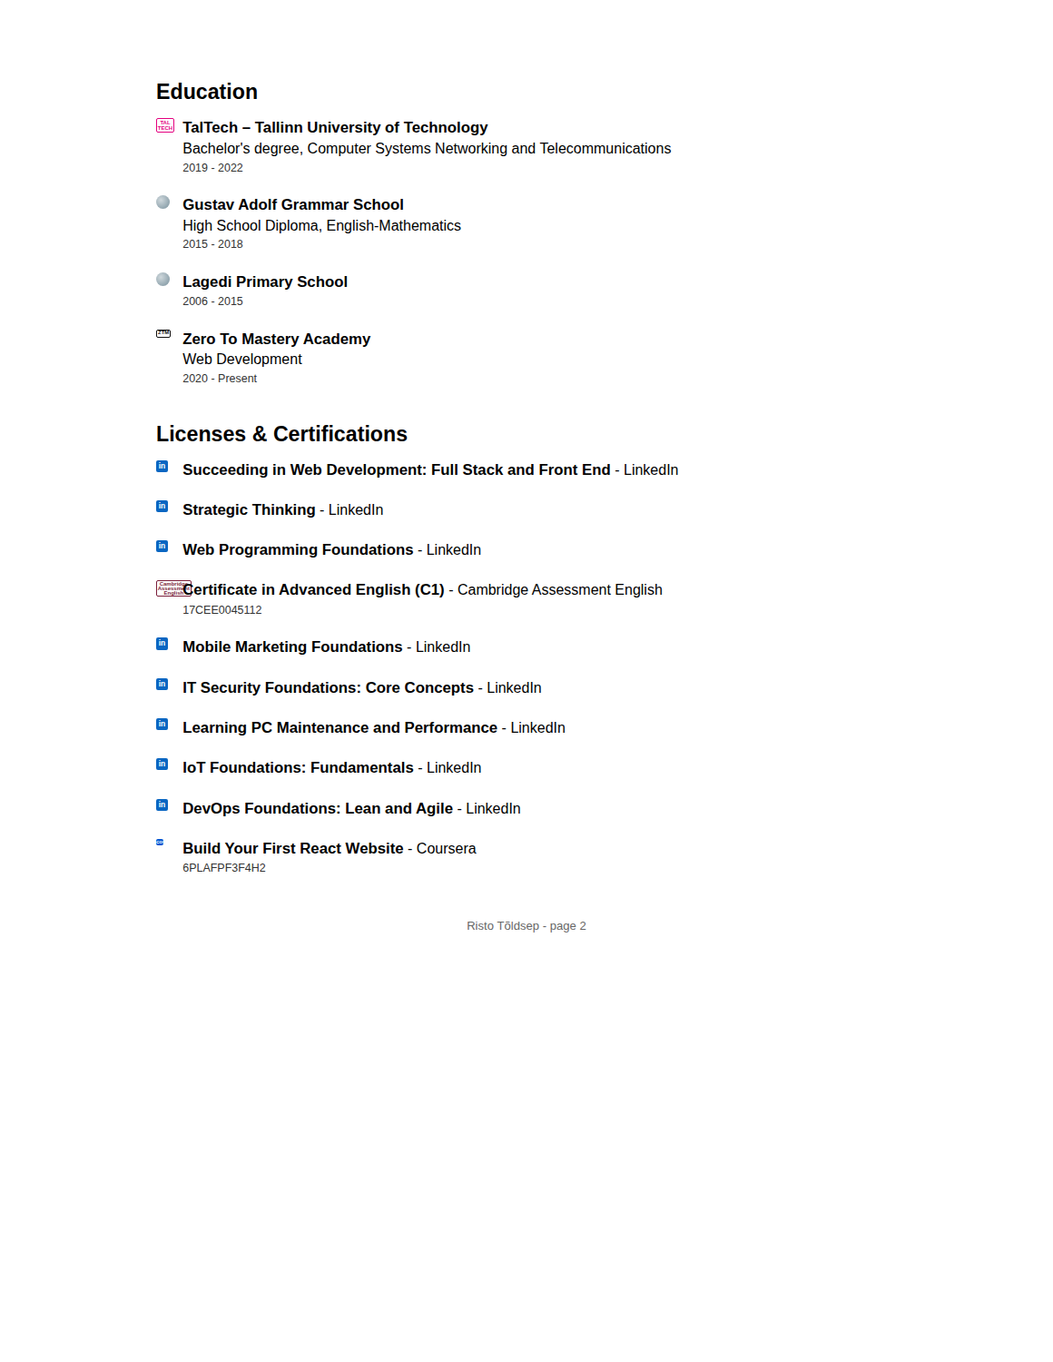Education
TAL
TECH TalTech – Tallinn University of Technology Bachelor's degree, Computer Systems Networking and Telecommunications 2019 - 2022
Gustav Adolf Grammar School High School Diploma, English-Mathematics 2015 - 2018
Lagedi Primary School 2006 - 2015
ZTM Zero To Mastery Academy Web Development 2020 - Present
Licenses & Certifications
in Succeeding in Web Development: Full Stack and Front End - LinkedIn
in Strategic Thinking - LinkedIn
in Web Programming Foundations - LinkedIn
Cambridge
Assessment
English Certificate in Advanced English (C1) - Cambridge Assessment English 17CEE0045112
in Mobile Marketing Foundations - LinkedIn
in IT Security Foundations: Core Concepts - LinkedIn
in Learning PC Maintenance and Performance - LinkedIn
in IoT Foundations: Fundamentals - LinkedIn
in DevOps Foundations: Lean and Agile - LinkedIn
coursera Build Your First React Website - Coursera 6PLAFPF3F4H2
Risto Tõldsep - page 2